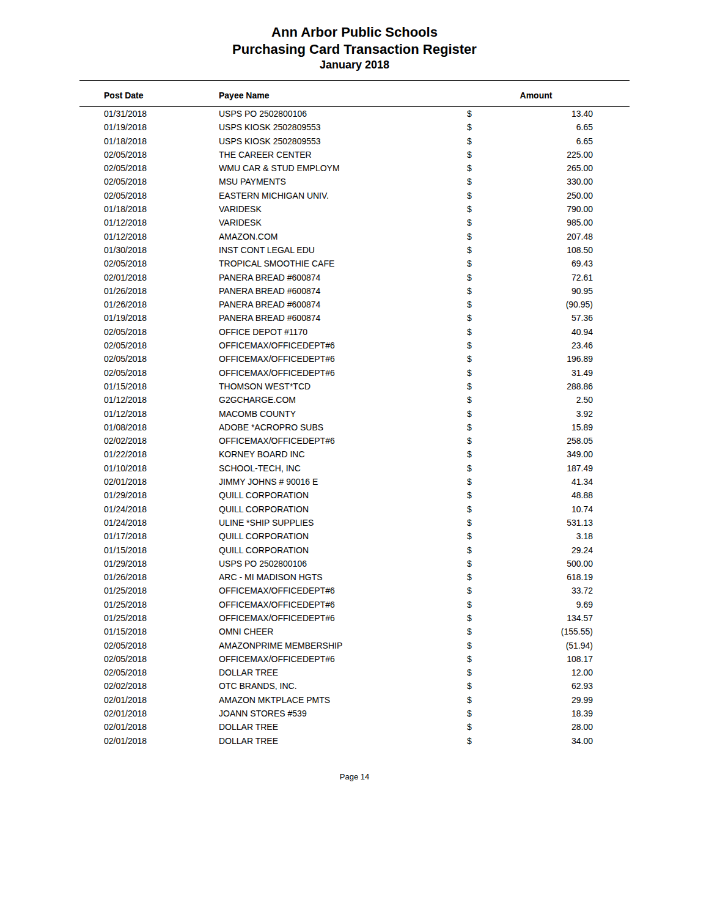Ann Arbor Public Schools
Purchasing Card Transaction Register
January 2018
| Post Date | Payee Name | Amount |
| --- | --- | --- |
| 01/31/2018 | USPS PO 2502800106 | $ | 13.40 |
| 01/19/2018 | USPS KIOSK 2502809553 | $ | 6.65 |
| 01/18/2018 | USPS KIOSK 2502809553 | $ | 6.65 |
| 02/05/2018 | THE CAREER CENTER | $ | 225.00 |
| 02/05/2018 | WMU CAR & STUD EMPLOYM | $ | 265.00 |
| 02/05/2018 | MSU PAYMENTS | $ | 330.00 |
| 02/05/2018 | EASTERN MICHIGAN UNIV. | $ | 250.00 |
| 01/18/2018 | VARIDESK | $ | 790.00 |
| 01/12/2018 | VARIDESK | $ | 985.00 |
| 01/12/2018 | AMAZON.COM | $ | 207.48 |
| 01/30/2018 | INST CONT LEGAL EDU | $ | 108.50 |
| 02/05/2018 | TROPICAL SMOOTHIE CAFE | $ | 69.43 |
| 02/01/2018 | PANERA BREAD #600874 | $ | 72.61 |
| 01/26/2018 | PANERA BREAD #600874 | $ | 90.95 |
| 01/26/2018 | PANERA BREAD #600874 | $ | (90.95) |
| 01/19/2018 | PANERA BREAD #600874 | $ | 57.36 |
| 02/05/2018 | OFFICE DEPOT #1170 | $ | 40.94 |
| 02/05/2018 | OFFICEMAX/OFFICEDEPT#6 | $ | 23.46 |
| 02/05/2018 | OFFICEMAX/OFFICEDEPT#6 | $ | 196.89 |
| 02/05/2018 | OFFICEMAX/OFFICEDEPT#6 | $ | 31.49 |
| 01/15/2018 | THOMSON WEST*TCD | $ | 288.86 |
| 01/12/2018 | G2GCHARGE.COM | $ | 2.50 |
| 01/12/2018 | MACOMB COUNTY | $ | 3.92 |
| 01/08/2018 | ADOBE *ACROPRO SUBS | $ | 15.89 |
| 02/02/2018 | OFFICEMAX/OFFICEDEPT#6 | $ | 258.05 |
| 01/22/2018 | KORNEY BOARD INC | $ | 349.00 |
| 01/10/2018 | SCHOOL-TECH, INC | $ | 187.49 |
| 02/01/2018 | JIMMY JOHNS # 90016 E | $ | 41.34 |
| 01/29/2018 | QUILL CORPORATION | $ | 48.88 |
| 01/24/2018 | QUILL CORPORATION | $ | 10.74 |
| 01/24/2018 | ULINE *SHIP SUPPLIES | $ | 531.13 |
| 01/17/2018 | QUILL CORPORATION | $ | 3.18 |
| 01/15/2018 | QUILL CORPORATION | $ | 29.24 |
| 01/29/2018 | USPS PO 2502800106 | $ | 500.00 |
| 01/26/2018 | ARC - MI MADISON HGTS | $ | 618.19 |
| 01/25/2018 | OFFICEMAX/OFFICEDEPT#6 | $ | 33.72 |
| 01/25/2018 | OFFICEMAX/OFFICEDEPT#6 | $ | 9.69 |
| 01/25/2018 | OFFICEMAX/OFFICEDEPT#6 | $ | 134.57 |
| 01/15/2018 | OMNI CHEER | $ | (155.55) |
| 02/05/2018 | AMAZONPRIME MEMBERSHIP | $ | (51.94) |
| 02/05/2018 | OFFICEMAX/OFFICEDEPT#6 | $ | 108.17 |
| 02/05/2018 | DOLLAR TREE | $ | 12.00 |
| 02/02/2018 | OTC BRANDS, INC. | $ | 62.93 |
| 02/01/2018 | AMAZON MKTPLACE PMTS | $ | 29.99 |
| 02/01/2018 | JOANN STORES #539 | $ | 18.39 |
| 02/01/2018 | DOLLAR TREE | $ | 28.00 |
| 02/01/2018 | DOLLAR TREE | $ | 34.00 |
Page 14